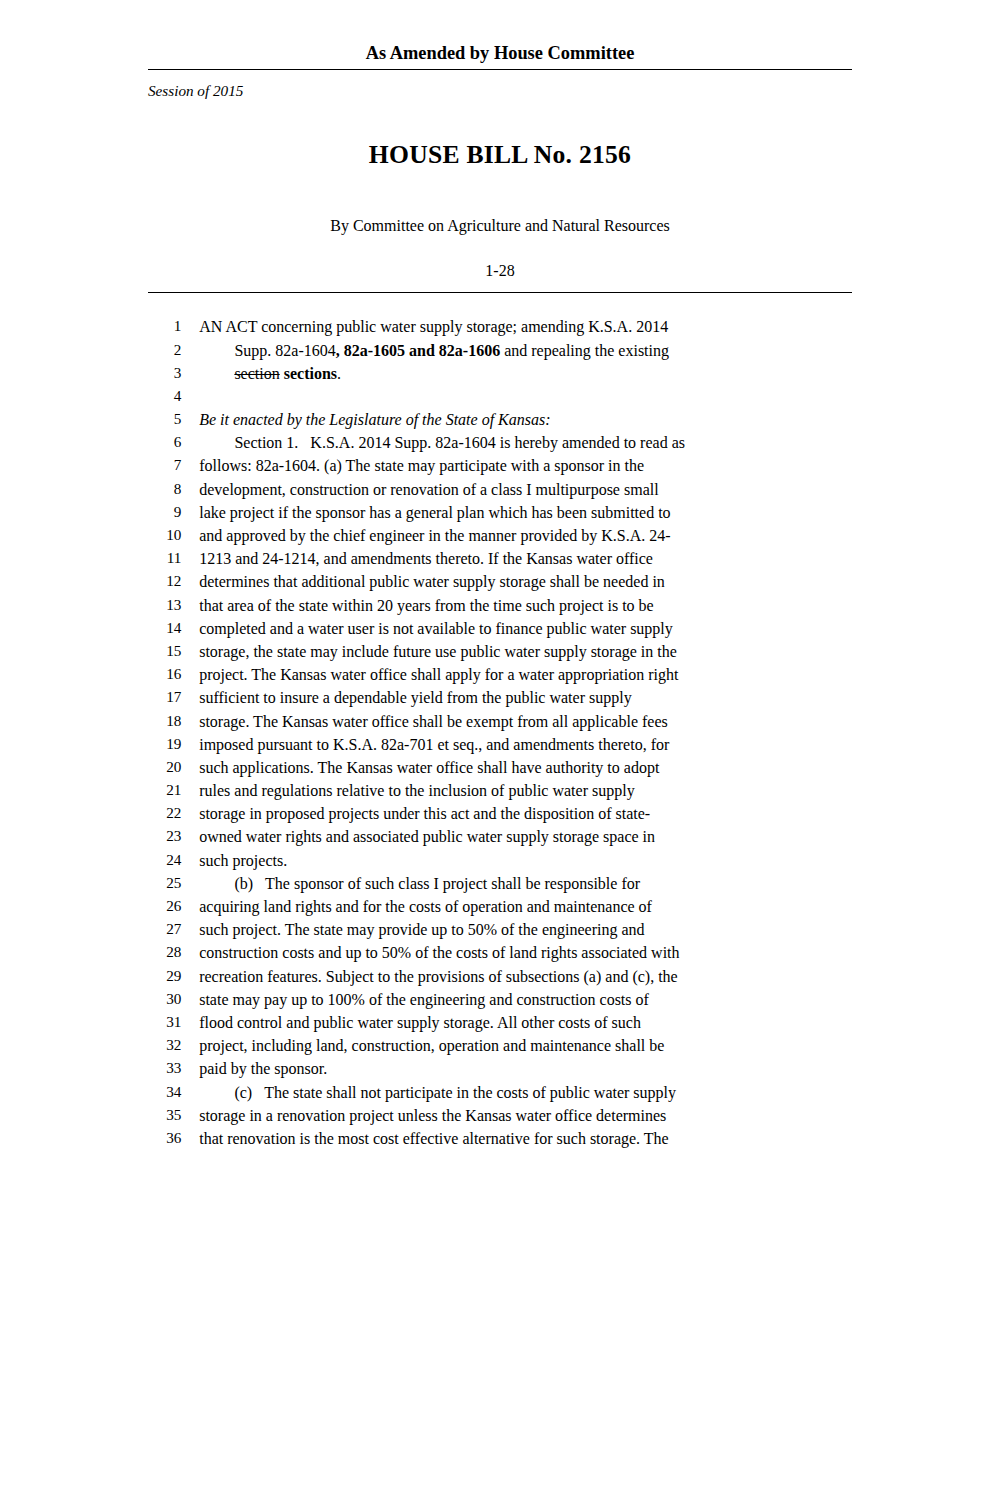As Amended by House Committee
Session of 2015
HOUSE BILL No. 2156
By Committee on Agriculture and Natural Resources
1-28
AN ACT concerning public water supply storage; amending K.S.A. 2014
Supp. 82a-1604, 82a-1605 and 82a-1606 and repealing the existing
section sections.
Be it enacted by the Legislature of the State of Kansas:
Section 1. K.S.A. 2014 Supp. 82a-1604 is hereby amended to read as
follows: 82a-1604. (a) The state may participate with a sponsor in the
development, construction or renovation of a class I multipurpose small
lake project if the sponsor has a general plan which has been submitted to
and approved by the chief engineer in the manner provided by K.S.A. 24-
1213 and 24-1214, and amendments thereto. If the Kansas water office
determines that additional public water supply storage shall be needed in
that area of the state within 20 years from the time such project is to be
completed and a water user is not available to finance public water supply
storage, the state may include future use public water supply storage in the
project. The Kansas water office shall apply for a water appropriation right
sufficient to insure a dependable yield from the public water supply
storage. The Kansas water office shall be exempt from all applicable fees
imposed pursuant to K.S.A. 82a-701 et seq., and amendments thereto, for
such applications. The Kansas water office shall have authority to adopt
rules and regulations relative to the inclusion of public water supply
storage in proposed projects under this act and the disposition of state-
owned water rights and associated public water supply storage space in
such projects.
(b) The sponsor of such class I project shall be responsible for
acquiring land rights and for the costs of operation and maintenance of
such project. The state may provide up to 50% of the engineering and
construction costs and up to 50% of the costs of land rights associated with
recreation features. Subject to the provisions of subsections (a) and (c), the
state may pay up to 100% of the engineering and construction costs of
flood control and public water supply storage. All other costs of such
project, including land, construction, operation and maintenance shall be
paid by the sponsor.
(c) The state shall not participate in the costs of public water supply
storage in a renovation project unless the Kansas water office determines
that renovation is the most cost effective alternative for such storage. The